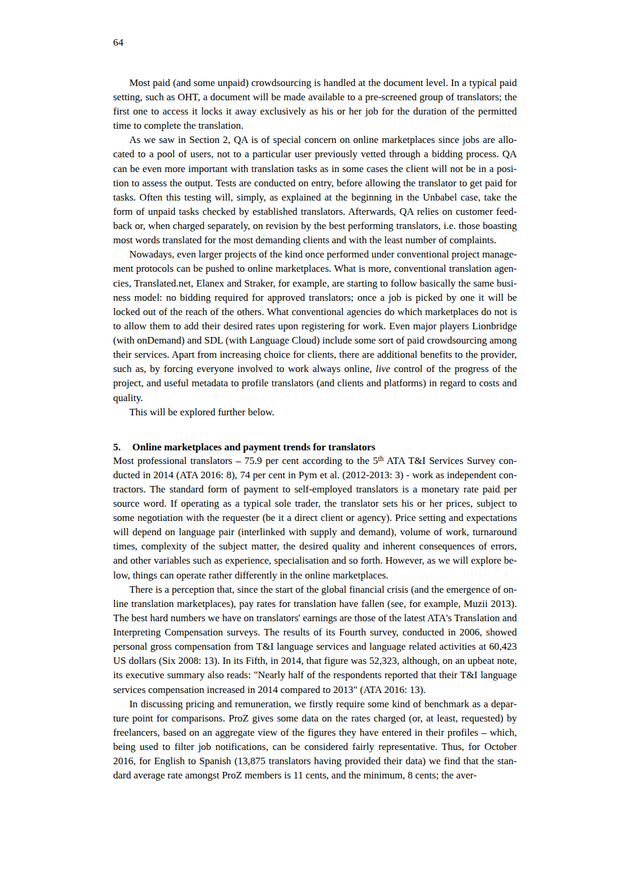64
Most paid (and some unpaid) crowdsourcing is handled at the document level. In a typical paid setting, such as OHT, a document will be made available to a pre-screened group of translators; the first one to access it locks it away exclusively as his or her job for the duration of the permitted time to complete the translation.
As we saw in Section 2, QA is of special concern on online marketplaces since jobs are allocated to a pool of users, not to a particular user previously vetted through a bidding process. QA can be even more important with translation tasks as in some cases the client will not be in a position to assess the output. Tests are conducted on entry, before allowing the translator to get paid for tasks. Often this testing will, simply, as explained at the beginning in the Unbabel case, take the form of unpaid tasks checked by established translators. Afterwards, QA relies on customer feedback or, when charged separately, on revision by the best performing translators, i.e. those boasting most words translated for the most demanding clients and with the least number of complaints.
Nowadays, even larger projects of the kind once performed under conventional project management protocols can be pushed to online marketplaces. What is more, conventional translation agencies, Translated.net, Elanex and Straker, for example, are starting to follow basically the same business model: no bidding required for approved translators; once a job is picked by one it will be locked out of the reach of the others. What conventional agencies do which marketplaces do not is to allow them to add their desired rates upon registering for work. Even major players Lionbridge (with onDemand) and SDL (with Language Cloud) include some sort of paid crowdsourcing among their services. Apart from increasing choice for clients, there are additional benefits to the provider, such as, by forcing everyone involved to work always online, live control of the progress of the project, and useful metadata to profile translators (and clients and platforms) in regard to costs and quality.
This will be explored further below.
5. Online marketplaces and payment trends for translators
Most professional translators – 75.9 per cent according to the 5th ATA T&I Services Survey conducted in 2014 (ATA 2016: 8), 74 per cent in Pym et al. (2012-2013: 3) - work as independent contractors. The standard form of payment to self-employed translators is a monetary rate paid per source word. If operating as a typical sole trader, the translator sets his or her prices, subject to some negotiation with the requester (be it a direct client or agency). Price setting and expectations will depend on language pair (interlinked with supply and demand), volume of work, turnaround times, complexity of the subject matter, the desired quality and inherent consequences of errors, and other variables such as experience, specialisation and so forth. However, as we will explore below, things can operate rather differently in the online marketplaces.
There is a perception that, since the start of the global financial crisis (and the emergence of online translation marketplaces), pay rates for translation have fallen (see, for example, Muzii 2013). The best hard numbers we have on translators' earnings are those of the latest ATA's Translation and Interpreting Compensation surveys. The results of its Fourth survey, conducted in 2006, showed personal gross compensation from T&I language services and language related activities at 60,423 US dollars (Six 2008: 13). In its Fifth, in 2014, that figure was 52,323, although, on an upbeat note, its executive summary also reads: "Nearly half of the respondents reported that their T&I language services compensation increased in 2014 compared to 2013" (ATA 2016: 13).
In discussing pricing and remuneration, we firstly require some kind of benchmark as a departure point for comparisons. ProZ gives some data on the rates charged (or, at least, requested) by freelancers, based on an aggregate view of the figures they have entered in their profiles – which, being used to filter job notifications, can be considered fairly representative. Thus, for October 2016, for English to Spanish (13,875 translators having provided their data) we find that the standard average rate amongst ProZ members is 11 cents, and the minimum, 8 cents; the aver-